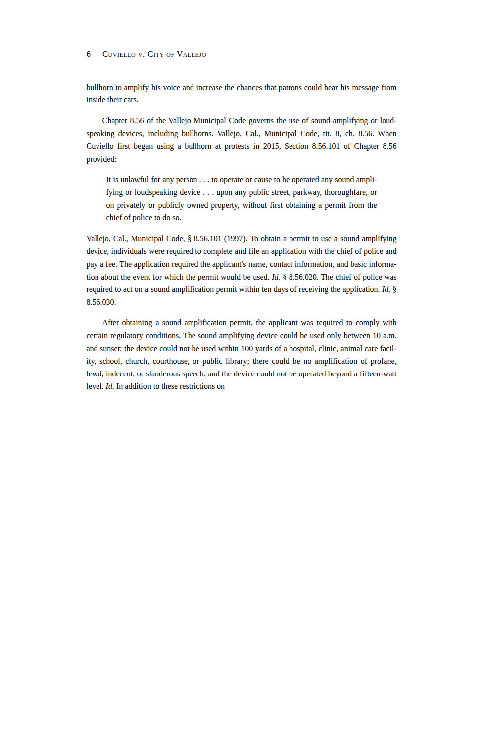6 Cuviello v. City of Vallejo
bullhorn to amplify his voice and increase the chances that patrons could hear his message from inside their cars.
Chapter 8.56 of the Vallejo Municipal Code governs the use of sound-amplifying or loudspeaking devices, including bullhorns. Vallejo, Cal., Municipal Code, tit. 8, ch. 8.56. When Cuviello first began using a bullhorn at protests in 2015, Section 8.56.101 of Chapter 8.56 provided:
It is unlawful for any person . . . to operate or cause to be operated any sound amplifying or loudspeaking device . . . upon any public street, parkway, thoroughfare, or on privately or publicly owned property, without first obtaining a permit from the chief of police to do so.
Vallejo, Cal., Municipal Code, § 8.56.101 (1997). To obtain a permit to use a sound amplifying device, individuals were required to complete and file an application with the chief of police and pay a fee. The application required the applicant's name, contact information, and basic information about the event for which the permit would be used. Id. § 8.56.020. The chief of police was required to act on a sound amplification permit within ten days of receiving the application. Id. § 8.56.030.
After obtaining a sound amplification permit, the applicant was required to comply with certain regulatory conditions. The sound amplifying device could be used only between 10 a.m. and sunset; the device could not be used within 100 yards of a hospital, clinic, animal care facility, school, church, courthouse, or public library; there could be no amplification of profane, lewd, indecent, or slanderous speech; and the device could not be operated beyond a fifteen-watt level. Id. In addition to these restrictions on